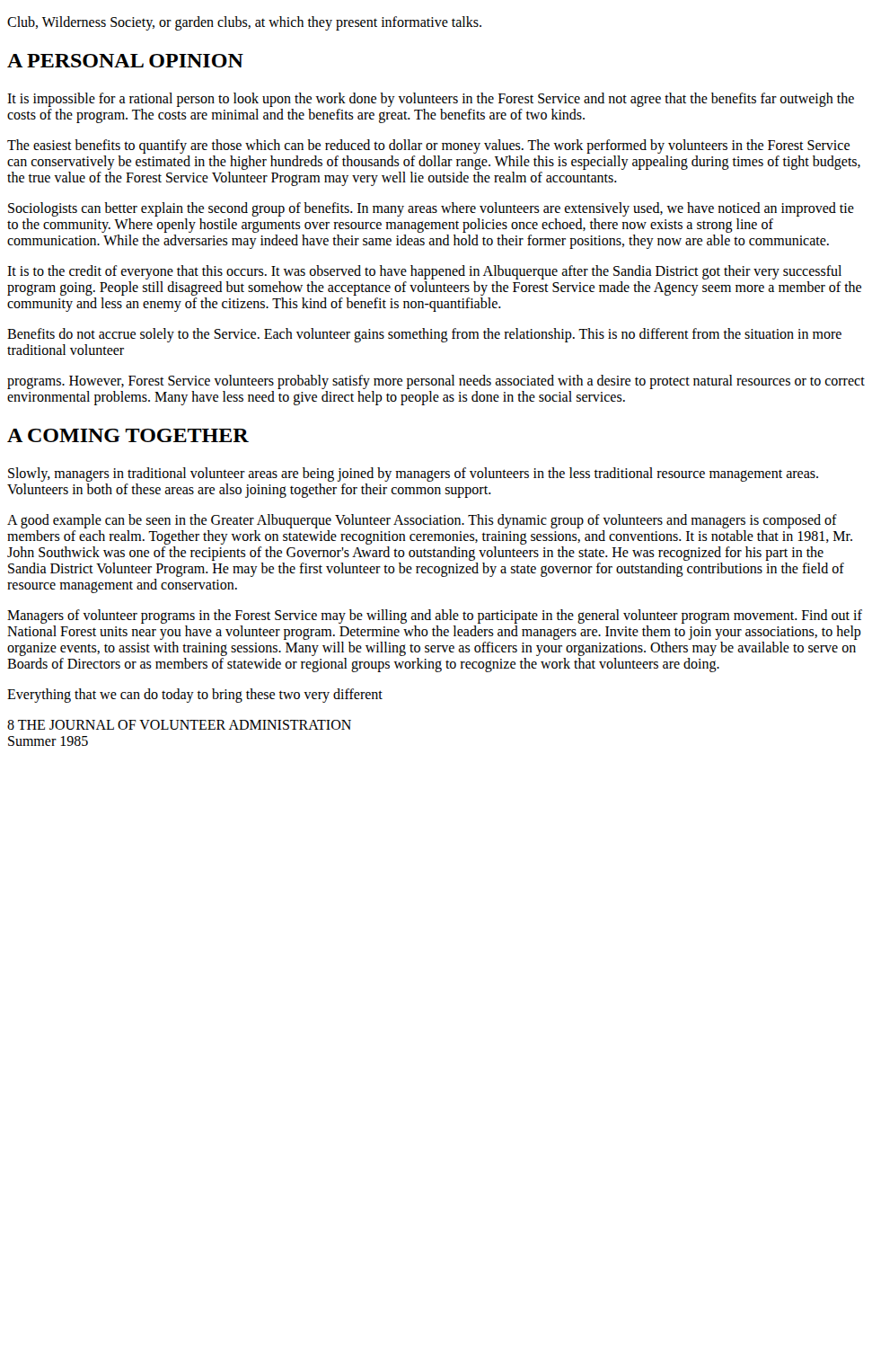Club, Wilderness Society, or garden clubs, at which they present informative talks.
A PERSONAL OPINION
It is impossible for a rational person to look upon the work done by volunteers in the Forest Service and not agree that the benefits far outweigh the costs of the program. The costs are minimal and the benefits are great. The benefits are of two kinds.
The easiest benefits to quantify are those which can be reduced to dollar or money values. The work performed by volunteers in the Forest Service can conservatively be estimated in the higher hundreds of thousands of dollar range. While this is especially appealing during times of tight budgets, the true value of the Forest Service Volunteer Program may very well lie outside the realm of accountants.
Sociologists can better explain the second group of benefits. In many areas where volunteers are extensively used, we have noticed an improved tie to the community. Where openly hostile arguments over resource management policies once echoed, there now exists a strong line of communication. While the adversaries may indeed have their same ideas and hold to their former positions, they now are able to communicate.
It is to the credit of everyone that this occurs. It was observed to have happened in Albuquerque after the Sandia District got their very successful program going. People still disagreed but somehow the acceptance of volunteers by the Forest Service made the Agency seem more a member of the community and less an enemy of the citizens. This kind of benefit is non-quantifiable.
Benefits do not accrue solely to the Service. Each volunteer gains something from the relationship. This is no different from the situation in more traditional volunteer
programs. However, Forest Service volunteers probably satisfy more personal needs associated with a desire to protect natural resources or to correct environmental problems. Many have less need to give direct help to people as is done in the social services.
A COMING TOGETHER
Slowly, managers in traditional volunteer areas are being joined by managers of volunteers in the less traditional resource management areas. Volunteers in both of these areas are also joining together for their common support.
A good example can be seen in the Greater Albuquerque Volunteer Association. This dynamic group of volunteers and managers is composed of members of each realm. Together they work on statewide recognition ceremonies, training sessions, and conventions. It is notable that in 1981, Mr. John Southwick was one of the recipients of the Governor's Award to outstanding volunteers in the state. He was recognized for his part in the Sandia District Volunteer Program. He may be the first volunteer to be recognized by a state governor for outstanding contributions in the field of resource management and conservation.
Managers of volunteer programs in the Forest Service may be willing and able to participate in the general volunteer program movement. Find out if National Forest units near you have a volunteer program. Determine who the leaders and managers are. Invite them to join your associations, to help organize events, to assist with training sessions. Many will be willing to serve as officers in your organizations. Others may be available to serve on Boards of Directors or as members of statewide or regional groups working to recognize the work that volunteers are doing.
Everything that we can do today to bring these two very different
8 THE JOURNAL OF VOLUNTEER ADMINISTRATION
Summer 1985